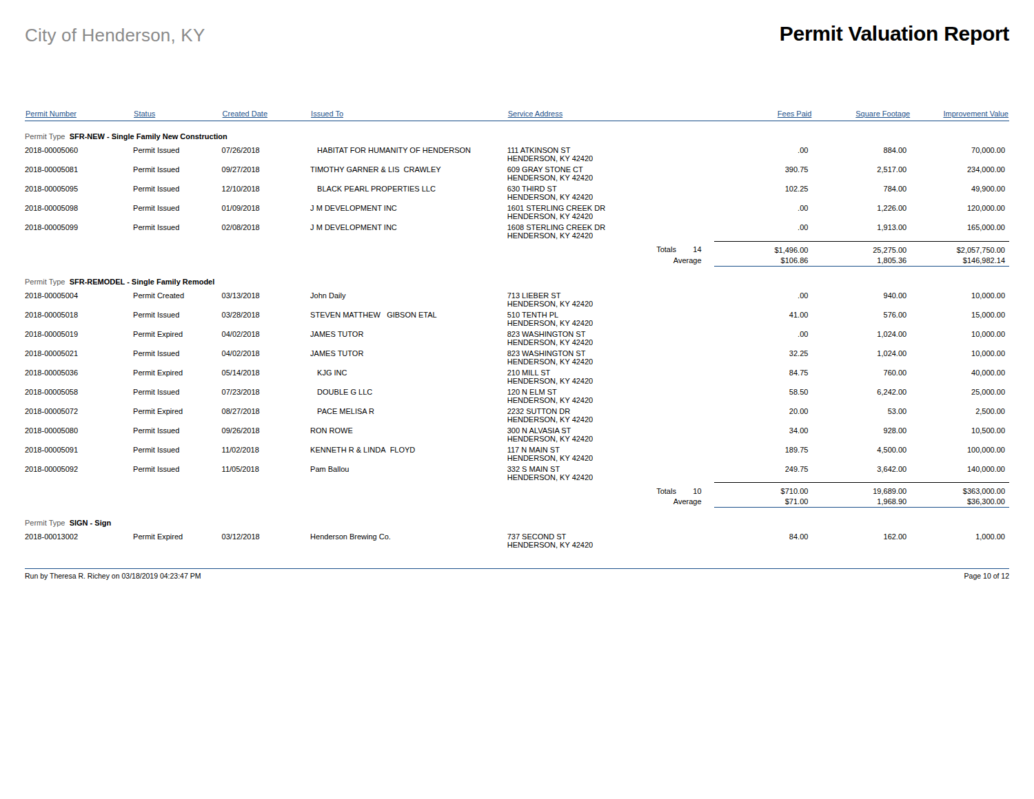City of Henderson, KY
Permit Valuation Report
| Permit Number | Status | Created Date | Issued To | Service Address | Fees Paid | Square Footage | Improvement Value |
| --- | --- | --- | --- | --- | --- | --- | --- |
| Permit Type SFR-NEW - Single Family New Construction |
| 2018-00005060 | Permit Issued | 07/26/2018 | HABITAT FOR HUMANITY OF HENDERSON | 111 ATKINSON ST HENDERSON, KY 42420 | .00 | 884.00 | 70,000.00 |
| 2018-00005081 | Permit Issued | 09/27/2018 | TIMOTHY GARNER & LIS CRAWLEY | 609 GRAY STONE CT HENDERSON, KY 42420 | 390.75 | 2,517.00 | 234,000.00 |
| 2018-00005095 | Permit Issued | 12/10/2018 | BLACK PEARL PROPERTIES LLC | 630 THIRD ST HENDERSON, KY 42420 | 102.25 | 784.00 | 49,900.00 |
| 2018-00005098 | Permit Issued | 01/09/2018 | J M DEVELOPMENT INC | 1601 STERLING CREEK DR HENDERSON, KY 42420 | .00 | 1,226.00 | 120,000.00 |
| 2018-00005099 | Permit Issued | 02/08/2018 | J M DEVELOPMENT INC | 1608 STERLING CREEK DR HENDERSON, KY 42420 | .00 | 1,913.00 | 165,000.00 |
| | Totals 14 | $1,496.00 | 25,275.00 | $2,057,750.00 |
| | Average | $106.86 | 1,805.36 | $146,982.14 |
| Permit Type SFR-REMODEL - Single Family Remodel |
| 2018-00005004 | Permit Created | 03/13/2018 | John Daily | 713 LIEBER ST HENDERSON, KY 42420 | .00 | 940.00 | 10,000.00 |
| 2018-00005018 | Permit Issued | 03/28/2018 | STEVEN MATTHEW GIBSON ETAL | 510 TENTH PL HENDERSON, KY 42420 | 41.00 | 576.00 | 15,000.00 |
| 2018-00005019 | Permit Expired | 04/02/2018 | JAMES TUTOR | 823 WASHINGTON ST HENDERSON, KY 42420 | .00 | 1,024.00 | 10,000.00 |
| 2018-00005021 | Permit Issued | 04/02/2018 | JAMES TUTOR | 823 WASHINGTON ST HENDERSON, KY 42420 | 32.25 | 1,024.00 | 10,000.00 |
| 2018-00005036 | Permit Expired | 05/14/2018 | KJG INC | 210 MILL ST HENDERSON, KY 42420 | 84.75 | 760.00 | 40,000.00 |
| 2018-00005058 | Permit Issued | 07/23/2018 | DOUBLE G LLC | 120 N ELM ST HENDERSON, KY 42420 | 58.50 | 6,242.00 | 25,000.00 |
| 2018-00005072 | Permit Expired | 08/27/2018 | PACE MELISA R | 2232 SUTTON DR HENDERSON, KY 42420 | 20.00 | 53.00 | 2,500.00 |
| 2018-00005080 | Permit Issued | 09/26/2018 | RON ROWE | 300 N ALVASIA ST HENDERSON, KY 42420 | 34.00 | 928.00 | 10,500.00 |
| 2018-00005091 | Permit Issued | 11/02/2018 | KENNETH R & LINDA FLOYD | 117 N MAIN ST HENDERSON, KY 42420 | 189.75 | 4,500.00 | 100,000.00 |
| 2018-00005092 | Permit Issued | 11/05/2018 | Pam Ballou | 332 S MAIN ST HENDERSON, KY 42420 | 249.75 | 3,642.00 | 140,000.00 |
| | Totals 10 | $710.00 | 19,689.00 | $363,000.00 |
| | Average | $71.00 | 1,968.90 | $36,300.00 |
| Permit Type SIGN - Sign |
| 2018-00013002 | Permit Expired | 03/12/2018 | Henderson Brewing Co. | 737 SECOND ST HENDERSON, KY 42420 | 84.00 | 162.00 | 1,000.00 |
Run by Theresa R. Richey on 03/18/2019 04:23:47 PM
Page 10 of 12